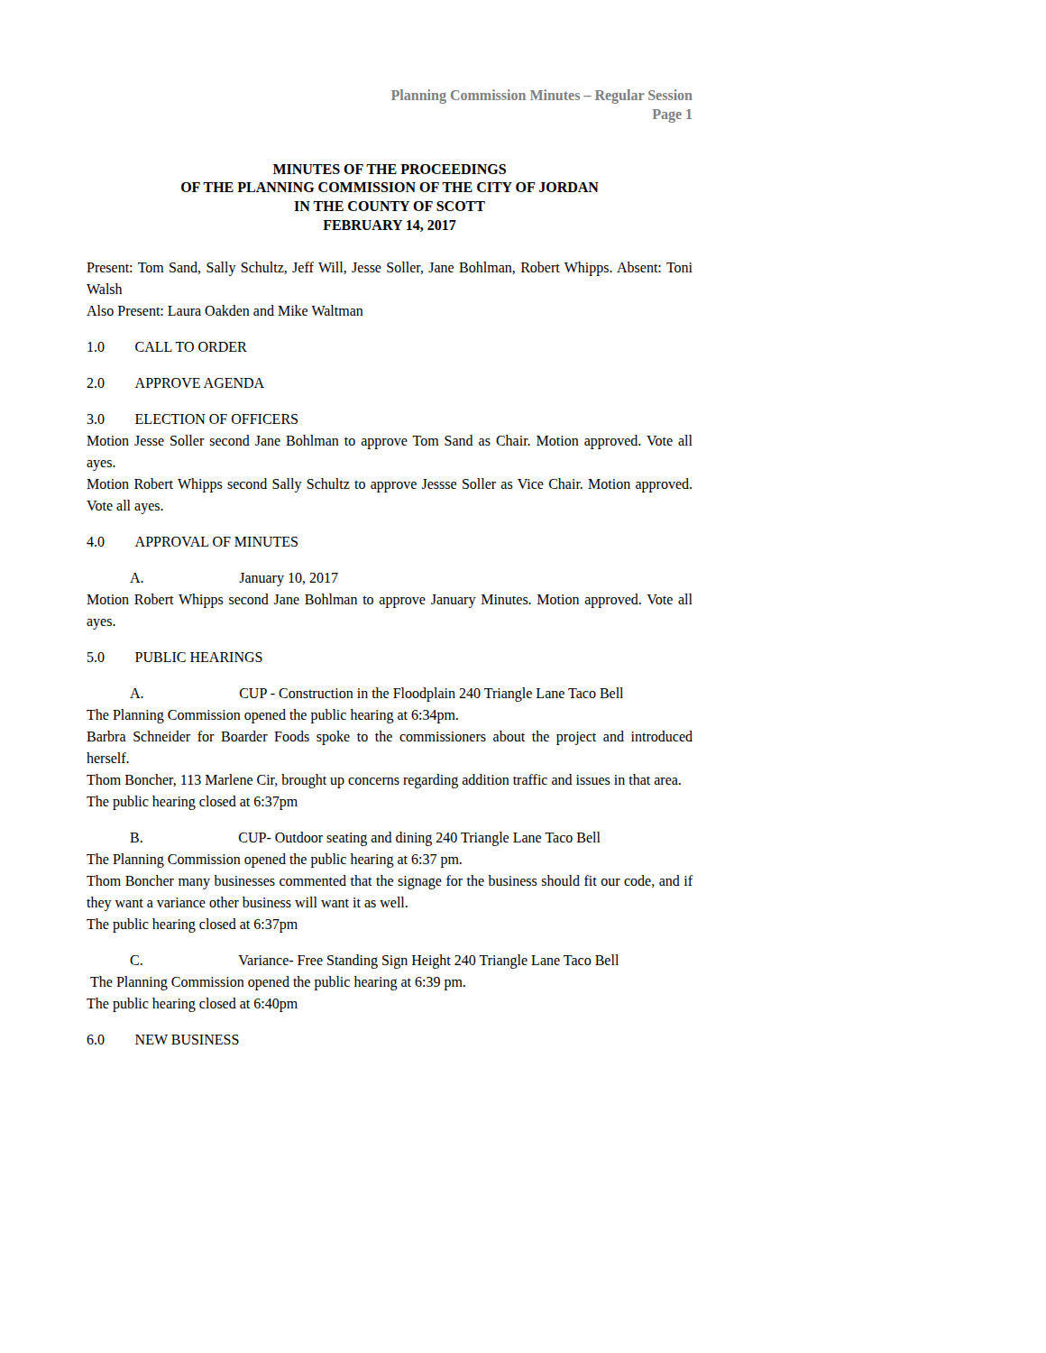Planning Commission Minutes – Regular Session
Page 1
MINUTES OF THE PROCEEDINGS
OF THE PLANNING COMMISSION OF THE CITY OF JORDAN
IN THE COUNTY OF SCOTT
FEBRUARY 14, 2017
Present: Tom Sand, Sally Schultz, Jeff Will, Jesse Soller, Jane Bohlman, Robert Whipps. Absent: Toni Walsh
Also Present: Laura Oakden and Mike Waltman
1.0 CALL TO ORDER
2.0 APPROVE AGENDA
3.0 ELECTION OF OFFICERS
Motion Jesse Soller second Jane Bohlman to approve Tom Sand as Chair. Motion approved. Vote all ayes.
Motion Robert Whipps second Sally Schultz to approve Jessse Soller as Vice Chair. Motion approved. Vote all ayes.
4.0 APPROVAL OF MINUTES
A. January 10, 2017
Motion Robert Whipps second Jane Bohlman to approve January Minutes. Motion approved. Vote all ayes.
5.0 PUBLIC HEARINGS
A. CUP - Construction in the Floodplain 240 Triangle Lane Taco Bell
The Planning Commission opened the public hearing at 6:34pm.
Barbra Schneider for Boarder Foods spoke to the commissioners about the project and introduced herself.
Thom Boncher, 113 Marlene Cir, brought up concerns regarding addition traffic and issues in that area.
The public hearing closed at 6:37pm
B. CUP- Outdoor seating and dining 240 Triangle Lane Taco Bell
The Planning Commission opened the public hearing at 6:37 pm.
Thom Boncher many businesses commented that the signage for the business should fit our code, and if they want a variance other business will want it as well.
The public hearing closed at 6:37pm
C. Variance- Free Standing Sign Height 240 Triangle Lane Taco Bell
The Planning Commission opened the public hearing at 6:39 pm.
The public hearing closed at 6:40pm
6.0 NEW BUSINESS